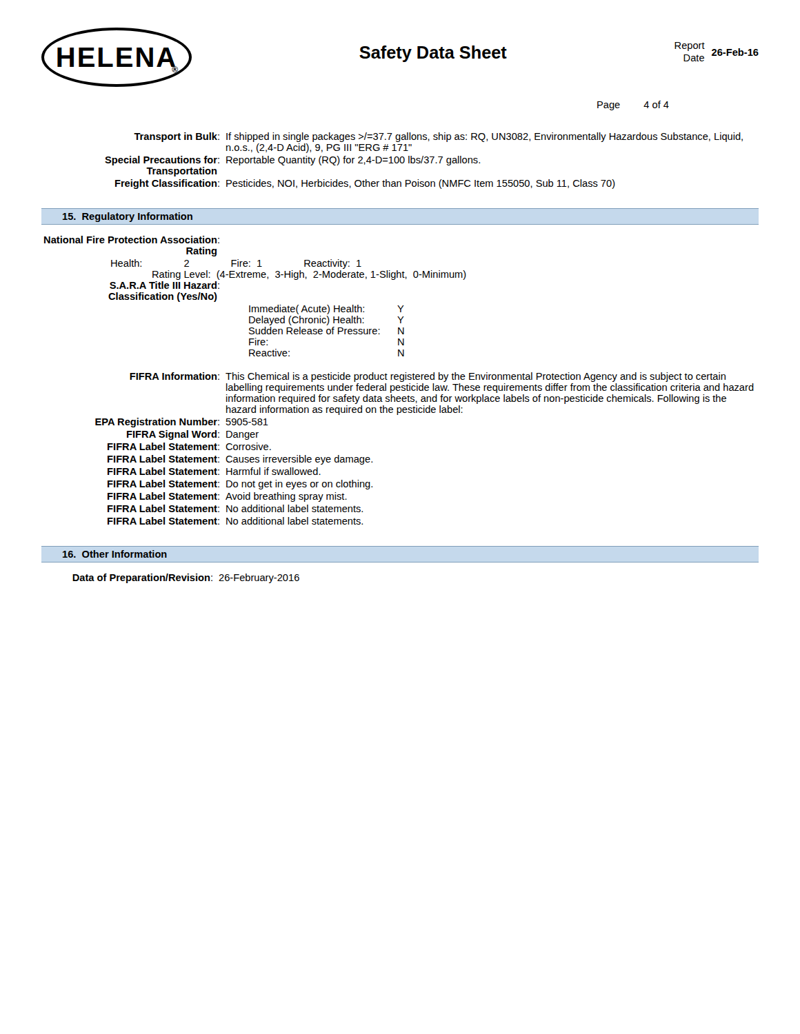HELENA®
Safety Data Sheet
Report
Date
26-Feb-16
Page 4 of 4
| Transport in Bulk | : | If shipped in single packages >/=37.7 gallons, ship as: RQ, UN3082, Environmentally Hazardous Substance, Liquid, n.o.s., (2,4-D Acid), 9, PG III "ERG # 171" |
| Special Precautions for Transportation | : | Reportable Quantity (RQ) for 2,4-D=100 lbs/37.7 gallons. |
| Freight Classification | : | Pesticides, NOI, Herbicides, Other than Poison (NMFC Item 155050, Sub 11, Class 70) |
15. Regulatory Information
| National Fire Protection Association Rating | : | |
Health:
2
Fire: 1
Reactivity: 1
Rating Level: (4-Extreme, 3-High, 2-Moderate, 1-Slight, 0-Minimum)
| S.A.R.A Title III Hazard Classification (Yes/No) | : | |
Immediate( Acute) Health:
Y
Delayed (Chronic) Health:
Y
Sudden Release of Pressure:
N
Fire:
N
Reactive:
N
| FIFRA Information | : | This Chemical is a pesticide product registered by the Environmental Protection Agency and is subject to certain labelling requirements under federal pesticide law. These requirements differ from the classification criteria and hazard information required for safety data sheets, and for workplace labels of non-pesticide chemicals. Following is the hazard information as required on the pesticide label: |
| EPA Registration Number | : | 5905-581 |
| FIFRA Signal Word | : | Danger |
| FIFRA Label Statement | : | Corrosive. |
| FIFRA Label Statement | : | Causes irreversible eye damage. |
| FIFRA Label Statement | : | Harmful if swallowed. |
| FIFRA Label Statement | : | Do not get in eyes or on clothing. |
| FIFRA Label Statement | : | Avoid breathing spray mist. |
| FIFRA Label Statement | : | No additional label statements. |
| FIFRA Label Statement | : | No additional label statements. |
16. Other Information
| Data of Preparation/Revision | : | 26-February-2016 |